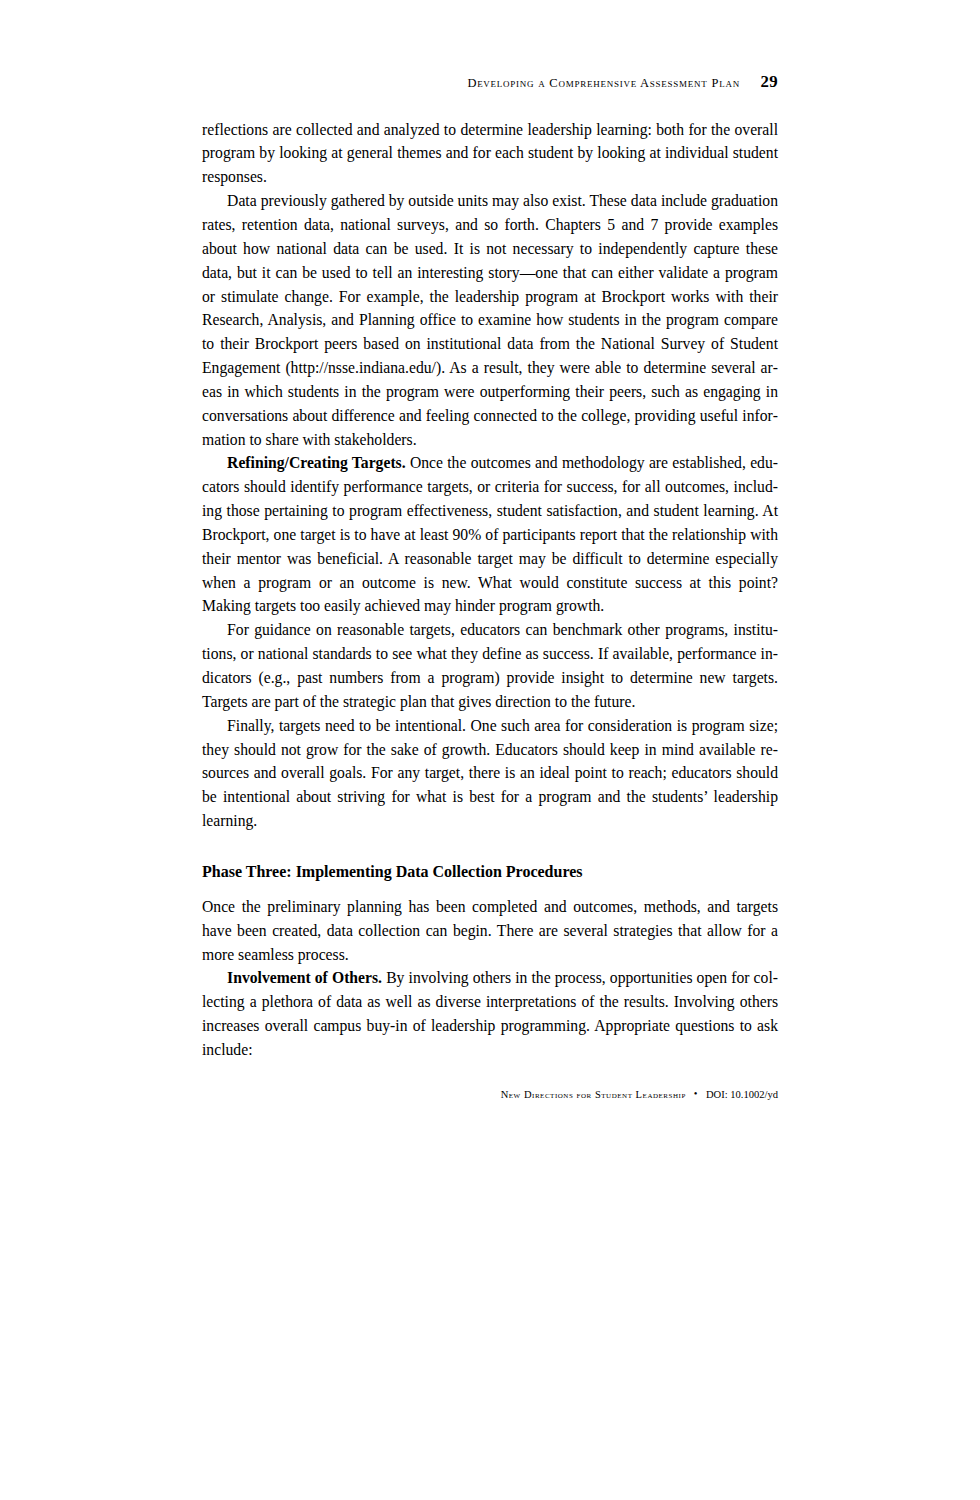Developing a Comprehensive Assessment Plan 29
reflections are collected and analyzed to determine leadership learning: both for the overall program by looking at general themes and for each student by looking at individual student responses.
Data previously gathered by outside units may also exist. These data include graduation rates, retention data, national surveys, and so forth. Chapters 5 and 7 provide examples about how national data can be used. It is not necessary to independently capture these data, but it can be used to tell an interesting story—one that can either validate a program or stimulate change. For example, the leadership program at Brockport works with their Research, Analysis, and Planning office to examine how students in the program compare to their Brockport peers based on institutional data from the National Survey of Student Engagement (http://nsse.indiana.edu/). As a result, they were able to determine several areas in which students in the program were outperforming their peers, such as engaging in conversations about difference and feeling connected to the college, providing useful information to share with stakeholders.
Refining/Creating Targets. Once the outcomes and methodology are established, educators should identify performance targets, or criteria for success, for all outcomes, including those pertaining to program effectiveness, student satisfaction, and student learning. At Brockport, one target is to have at least 90% of participants report that the relationship with their mentor was beneficial. A reasonable target may be difficult to determine especially when a program or an outcome is new. What would constitute success at this point? Making targets too easily achieved may hinder program growth.
For guidance on reasonable targets, educators can benchmark other programs, institutions, or national standards to see what they define as success. If available, performance indicators (e.g., past numbers from a program) provide insight to determine new targets. Targets are part of the strategic plan that gives direction to the future.
Finally, targets need to be intentional. One such area for consideration is program size; they should not grow for the sake of growth. Educators should keep in mind available resources and overall goals. For any target, there is an ideal point to reach; educators should be intentional about striving for what is best for a program and the students’ leadership learning.
Phase Three: Implementing Data Collection Procedures
Once the preliminary planning has been completed and outcomes, methods, and targets have been created, data collection can begin. There are several strategies that allow for a more seamless process.
Involvement of Others. By involving others in the process, opportunities open for collecting a plethora of data as well as diverse interpretations of the results. Involving others increases overall campus buy-in of leadership programming. Appropriate questions to ask include:
New Directions for Student Leadership • DOI: 10.1002/yd